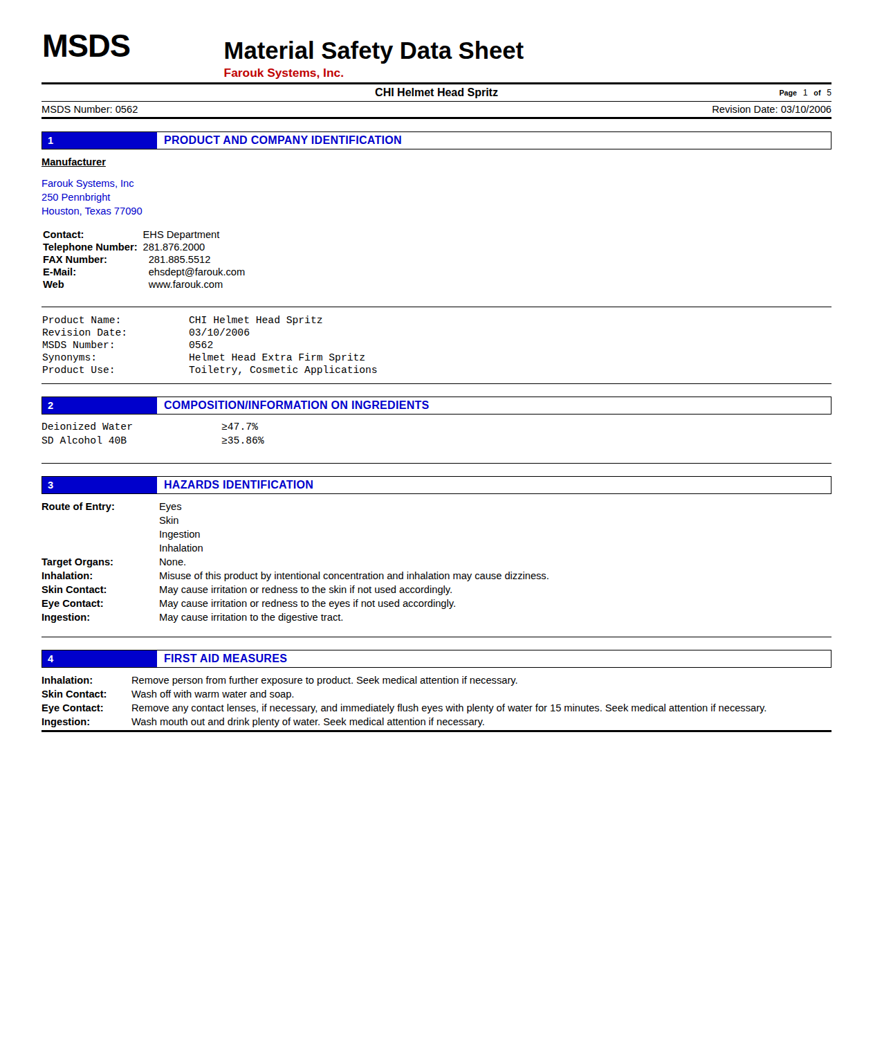| MSDS | Material Safety Data Sheet |
| | Farouk Systems, Inc. |
| | CHI Helmet Head Spritz | Page 1 of 5 |
| MSDS Number: 0562 | Revision Date: 03/10/2006 |
| 1 | PRODUCT AND COMPANY IDENTIFICATION |
Manufacturer
Farouk Systems, Inc
250 Pennbright
Houston, Texas 77090
| Contact: | EHS Department |
| Telephone Number: | 281.876.2000 |
| FAX Number: | 281.885.5512 |
| E-Mail: | ehsdept@farouk.com |
| Web | www.farouk.com |
| Product Name: | CHI Helmet Head Spritz |
| Revision Date: | 03/10/2006 |
| MSDS Number: | 0562 |
| Synonyms: | Helmet Head Extra Firm Spritz |
| Product Use: | Toiletry, Cosmetic Applications |
| 2 | COMPOSITION/INFORMATION ON INGREDIENTS |
| Deionized Water | ≥47.7% |
| SD Alcohol 40B | ≥35.86% |
| 3 | HAZARDS IDENTIFICATION |
| Route of Entry: | Eyes |
| | Skin |
| | Ingestion |
| | Inhalation |
| Target Organs: | None. |
| Inhalation: | Misuse of this product by intentional concentration and inhalation may cause dizziness. |
| Skin Contact: | May cause irritation or redness to the skin if not used accordingly. |
| Eye Contact: | May cause irritation or redness to the eyes if not used accordingly. |
| Ingestion: | May cause irritation to the digestive tract. |
| 4 | FIRST AID MEASURES |
| Inhalation: | Remove person from further exposure to product. Seek medical attention if necessary. |
| Skin Contact: | Wash off with warm water and soap. |
| Eye Contact: | Remove any contact lenses, if necessary, and immediately flush eyes with plenty of water for 15 minutes. Seek medical attention if necessary. |
| Ingestion: | Wash mouth out and drink plenty of water. Seek medical attention if necessary. |